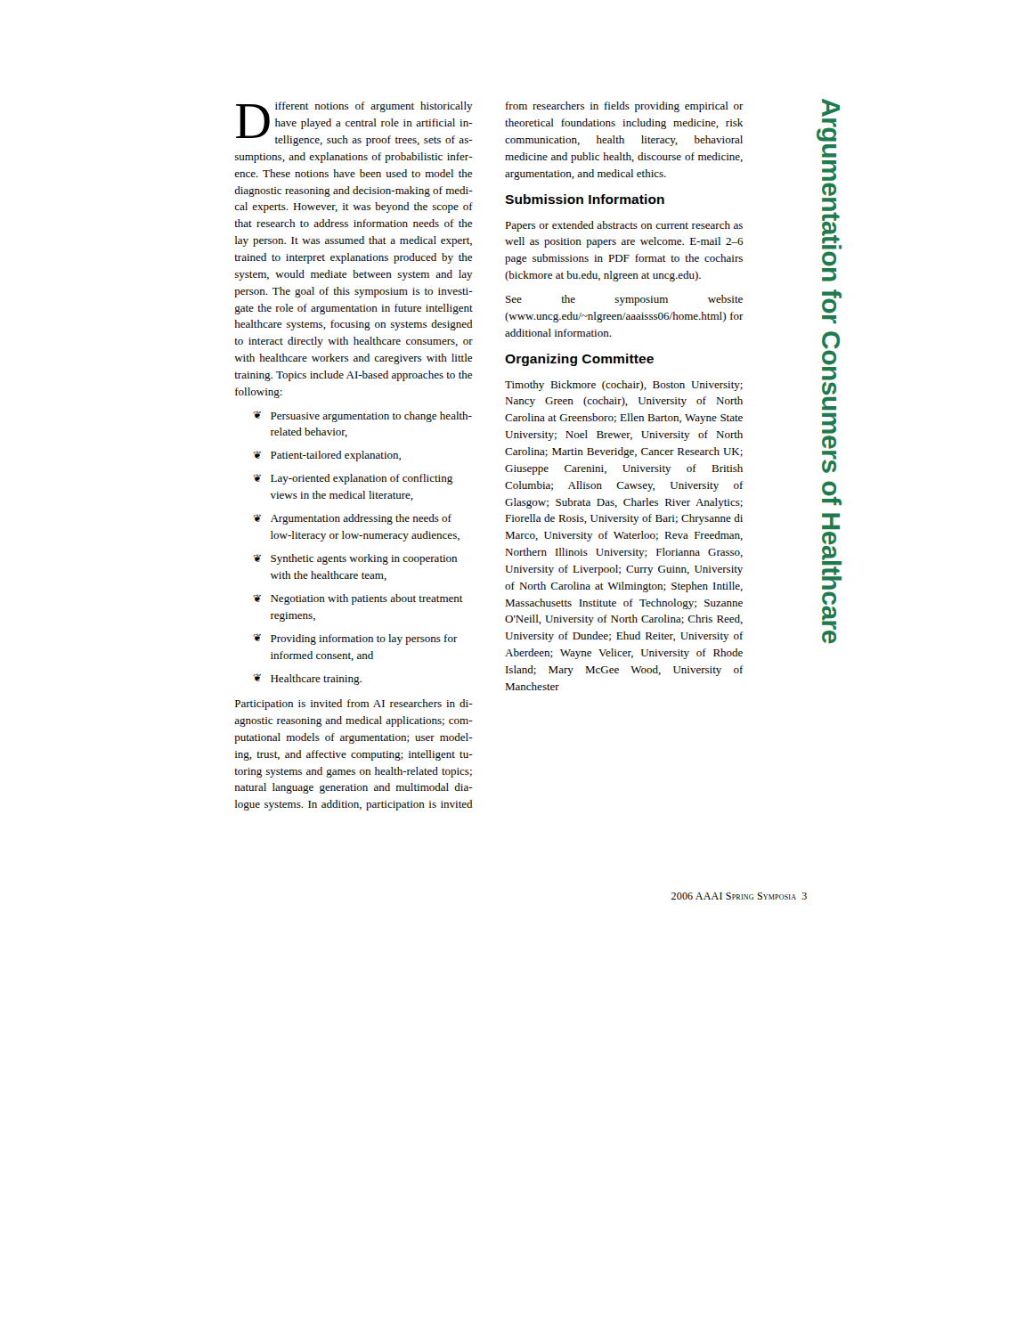Argumentation for Consumers of Healthcare
Different notions of argument historically have played a central role in artificial intelligence, such as proof trees, sets of assumptions, and explanations of probabilistic inference. These notions have been used to model the diagnostic reasoning and decision-making of medical experts. However, it was beyond the scope of that research to address information needs of the lay person. It was assumed that a medical expert, trained to interpret explanations produced by the system, would mediate between system and lay person. The goal of this symposium is to investigate the role of argumentation in future intelligent healthcare systems, focusing on systems designed to interact directly with healthcare consumers, or with healthcare workers and caregivers with little training. Topics include AI-based approaches to the following:
Persuasive argumentation to change health-related behavior,
Patient-tailored explanation,
Lay-oriented explanation of conflicting views in the medical literature,
Argumentation addressing the needs of low-literacy or low-numeracy audiences,
Synthetic agents working in cooperation with the healthcare team,
Negotiation with patients about treatment regimens,
Providing information to lay persons for informed consent, and
Healthcare training.
Participation is invited from AI researchers in diagnostic reasoning and medical applications; computational models of argumentation; user modeling, trust, and affective computing; intelligent tutoring systems and games on health-related topics; natural language generation and multimodal dialogue systems. In addition, participation is invited from researchers in fields providing empirical or theoretical foundations including medicine, risk communication, health literacy, behavioral medicine and public health, discourse of medicine, argumentation, and medical ethics.
Submission Information
Papers or extended abstracts on current research as well as position papers are welcome. E-mail 2–6 page submissions in PDF format to the cochairs (bickmore at bu.edu, nlgreen at uncg.edu).
See the symposium website (www.uncg.edu/~nlgreen/aaaisss06/home.html) for additional information.
Organizing Committee
Timothy Bickmore (cochair), Boston University; Nancy Green (cochair), University of North Carolina at Greensboro; Ellen Barton, Wayne State University; Noel Brewer, University of North Carolina; Martin Beveridge, Cancer Research UK; Giuseppe Carenini, University of British Columbia; Allison Cawsey, University of Glasgow; Subrata Das, Charles River Analytics; Fiorella de Rosis, University of Bari; Chrysanne di Marco, University of Waterloo; Reva Freedman, Northern Illinois University; Florianna Grasso, University of Liverpool; Curry Guinn, University of North Carolina at Wilmington; Stephen Intille, Massachusetts Institute of Technology; Suzanne O'Neill, University of North Carolina; Chris Reed, University of Dundee; Ehud Reiter, University of Aberdeen; Wayne Velicer, University of Rhode Island; Mary McGee Wood, University of Manchester
2006 AAAI Spring Symposia 3